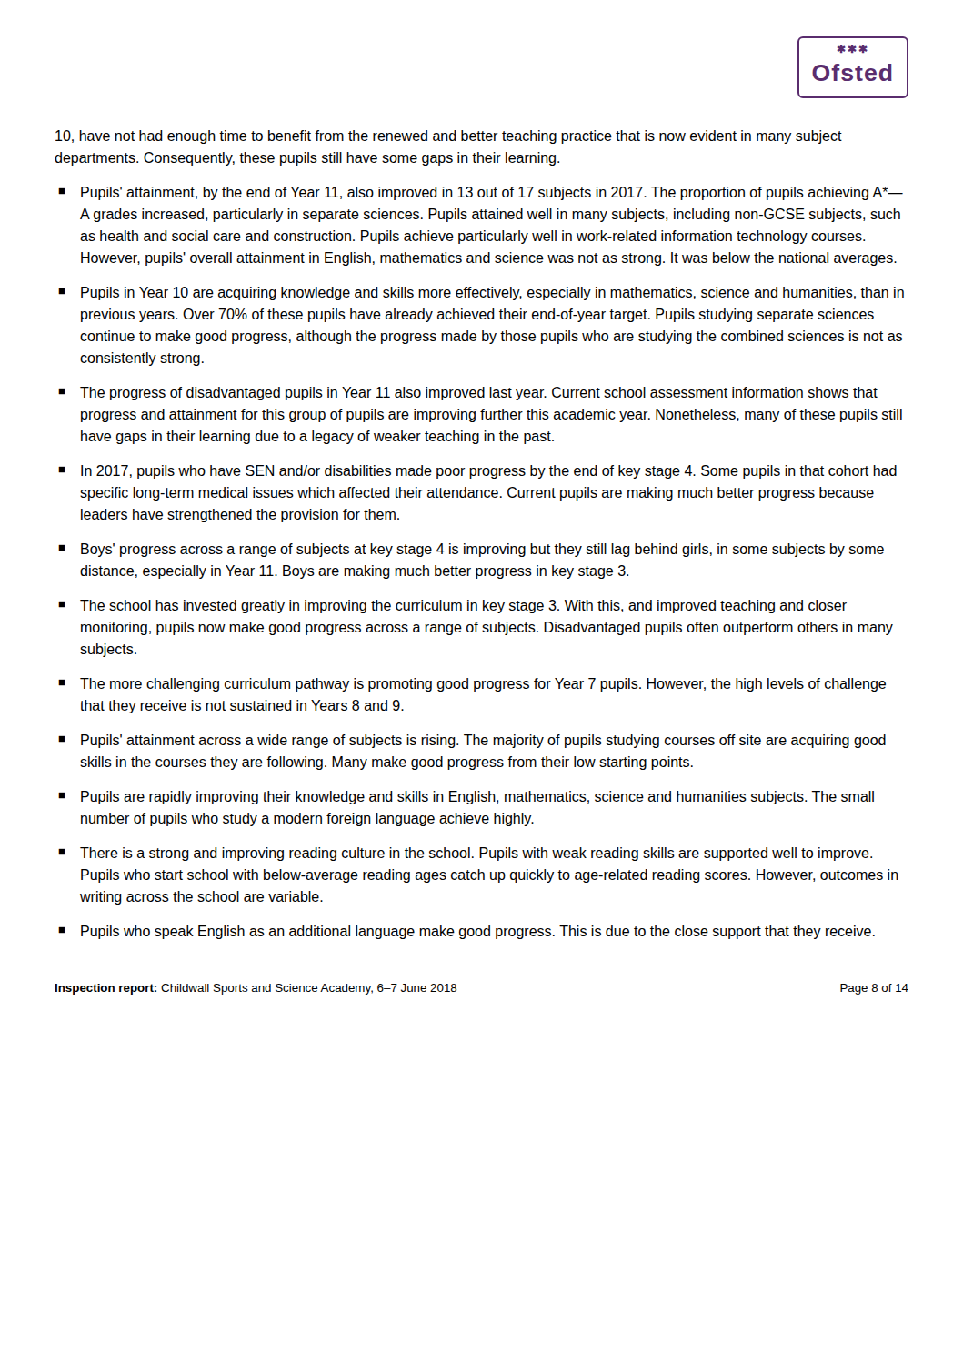✱✱✱ Ofsted
10, have not had enough time to benefit from the renewed and better teaching practice that is now evident in many subject departments. Consequently, these pupils still have some gaps in their learning.
Pupils' attainment, by the end of Year 11, also improved in 13 out of 17 subjects in 2017. The proportion of pupils achieving A*—A grades increased, particularly in separate sciences. Pupils attained well in many subjects, including non-GCSE subjects, such as health and social care and construction. Pupils achieve particularly well in work-related information technology courses. However, pupils' overall attainment in English, mathematics and science was not as strong. It was below the national averages.
Pupils in Year 10 are acquiring knowledge and skills more effectively, especially in mathematics, science and humanities, than in previous years. Over 70% of these pupils have already achieved their end-of-year target. Pupils studying separate sciences continue to make good progress, although the progress made by those pupils who are studying the combined sciences is not as consistently strong.
The progress of disadvantaged pupils in Year 11 also improved last year. Current school assessment information shows that progress and attainment for this group of pupils are improving further this academic year. Nonetheless, many of these pupils still have gaps in their learning due to a legacy of weaker teaching in the past.
In 2017, pupils who have SEN and/or disabilities made poor progress by the end of key stage 4. Some pupils in that cohort had specific long-term medical issues which affected their attendance. Current pupils are making much better progress because leaders have strengthened the provision for them.
Boys' progress across a range of subjects at key stage 4 is improving but they still lag behind girls, in some subjects by some distance, especially in Year 11. Boys are making much better progress in key stage 3.
The school has invested greatly in improving the curriculum in key stage 3. With this, and improved teaching and closer monitoring, pupils now make good progress across a range of subjects. Disadvantaged pupils often outperform others in many subjects.
The more challenging curriculum pathway is promoting good progress for Year 7 pupils. However, the high levels of challenge that they receive is not sustained in Years 8 and 9.
Pupils' attainment across a wide range of subjects is rising. The majority of pupils studying courses off site are acquiring good skills in the courses they are following. Many make good progress from their low starting points.
Pupils are rapidly improving their knowledge and skills in English, mathematics, science and humanities subjects. The small number of pupils who study a modern foreign language achieve highly.
There is a strong and improving reading culture in the school. Pupils with weak reading skills are supported well to improve. Pupils who start school with below-average reading ages catch up quickly to age-related reading scores. However, outcomes in writing across the school are variable.
Pupils who speak English as an additional language make good progress. This is due to the close support that they receive.
Inspection report: Childwall Sports and Science Academy, 6–7 June 2018
Page 8 of 14